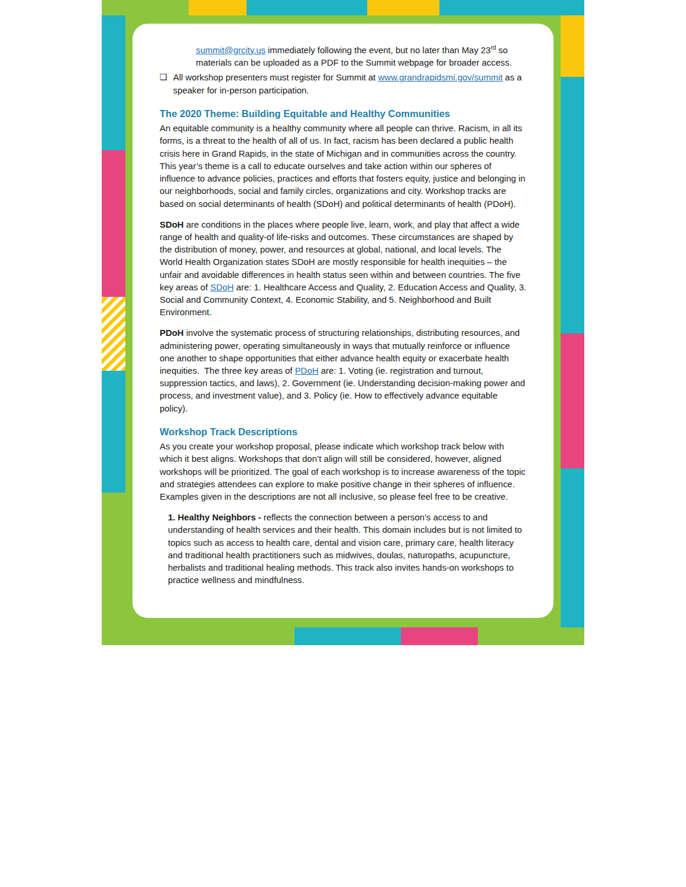summit@grcity.us immediately following the event, but no later than May 23rd so materials can be uploaded as a PDF to the Summit webpage for broader access.
❑ All workshop presenters must register for Summit at www.grandrapidsmi.gov/summit as a speaker for in-person participation.
The 2020 Theme: Building Equitable and Healthy Communities
An equitable community is a healthy community where all people can thrive. Racism, in all its forms, is a threat to the health of all of us. In fact, racism has been declared a public health crisis here in Grand Rapids, in the state of Michigan and in communities across the country. This year’s theme is a call to educate ourselves and take action within our spheres of influence to advance policies, practices and efforts that fosters equity, justice and belonging in our neighborhoods, social and family circles, organizations and city. Workshop tracks are based on social determinants of health (SDoH) and political determinants of health (PDoH).
SDoH are conditions in the places where people live, learn, work, and play that affect a wide range of health and quality-of life-risks and outcomes. These circumstances are shaped by the distribution of money, power, and resources at global, national, and local levels. The World Health Organization states SDoH are mostly responsible for health inequities – the unfair and avoidable differences in health status seen within and between countries. The five key areas of SDoH are: 1. Healthcare Access and Quality, 2. Education Access and Quality, 3. Social and Community Context, 4. Economic Stability, and 5. Neighborhood and Built Environment.
PDoH involve the systematic process of structuring relationships, distributing resources, and administering power, operating simultaneously in ways that mutually reinforce or influence one another to shape opportunities that either advance health equity or exacerbate health inequities. The three key areas of PDoH are: 1. Voting (ie. registration and turnout, suppression tactics, and laws), 2. Government (ie. Understanding decision-making power and process, and investment value), and 3. Policy (ie. How to effectively advance equitable policy).
Workshop Track Descriptions
As you create your workshop proposal, please indicate which workshop track below with which it best aligns. Workshops that don’t align will still be considered, however, aligned workshops will be prioritized. The goal of each workshop is to increase awareness of the topic and strategies attendees can explore to make positive change in their spheres of influence. Examples given in the descriptions are not all inclusive, so please feel free to be creative.
1. Healthy Neighbors - reflects the connection between a person’s access to and understanding of health services and their health. This domain includes but is not limited to topics such as access to health care, dental and vision care, primary care, health literacy and traditional health practitioners such as midwives, doulas, naturopaths, acupuncture, herbalists and traditional healing methods. This track also invites hands-on workshops to practice wellness and mindfulness.